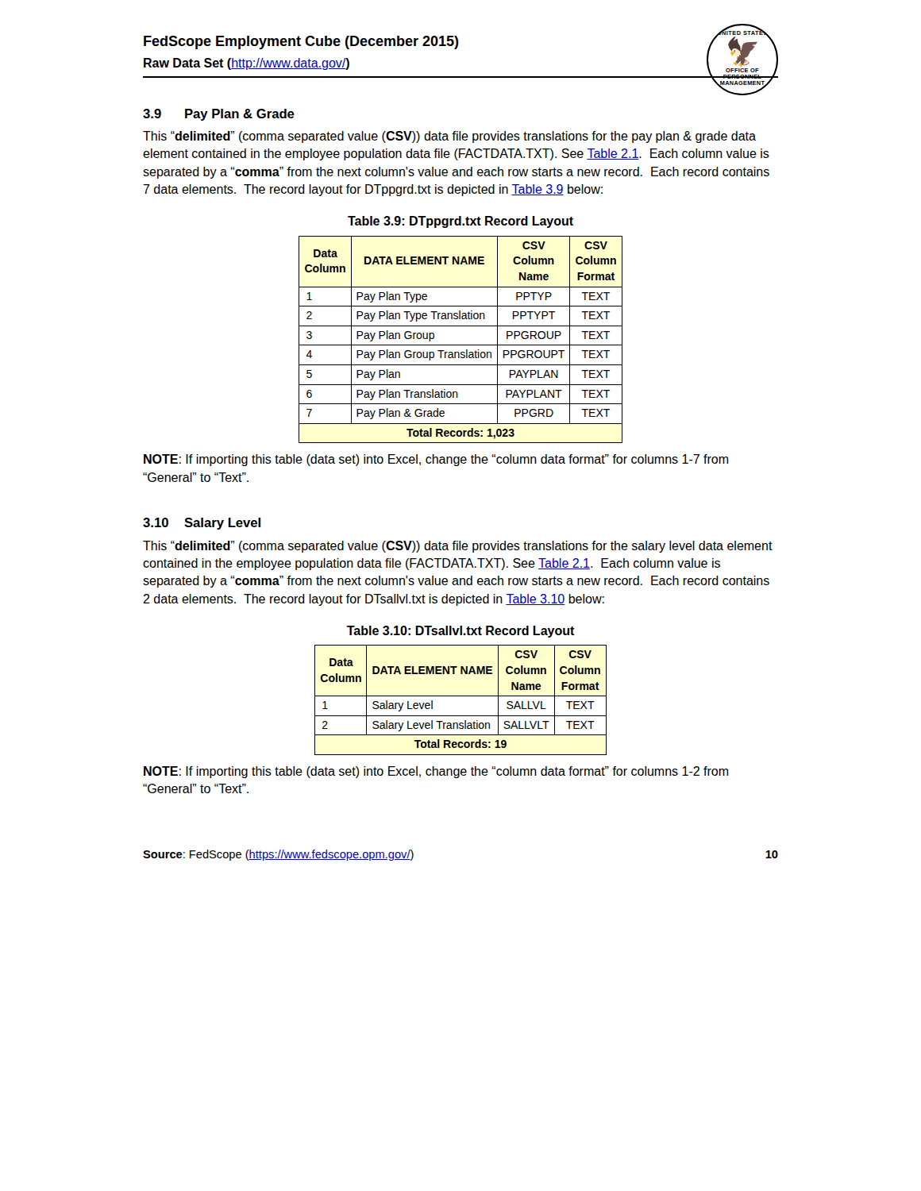UNITED STATES
🦅
OFFICE OF PERSONNEL MANAGEMENT
FedScope Employment Cube (December 2015)
Raw Data Set (http://www.data.gov/)
3.9 Pay Plan & Grade
This “delimited” (comma separated value (CSV)) data file provides translations for the pay plan & grade data element contained in the employee population data file (FACTDATA.TXT). See Table 2.1. Each column value is separated by a “comma” from the next column's value and each row starts a new record. Each record contains 7 data elements. The record layout for DTppgrd.txt is depicted in Table 3.9 below:
Table 3.9: DTppgrd.txt Record Layout
| Data Column | DATA ELEMENT NAME | CSV Column Name | CSV Column Format |
| --- | --- | --- | --- |
| 1 | Pay Plan Type | PPTYP | TEXT |
| 2 | Pay Plan Type Translation | PPTYPT | TEXT |
| 3 | Pay Plan Group | PPGROUP | TEXT |
| 4 | Pay Plan Group Translation | PPGROUPT | TEXT |
| 5 | Pay Plan | PAYPLAN | TEXT |
| 6 | Pay Plan Translation | PAYPLANT | TEXT |
| 7 | Pay Plan & Grade | PPGRD | TEXT |
| Total Records: 1,023 |
NOTE: If importing this table (data set) into Excel, change the “column data format” for columns 1-7 from “General” to “Text”.
3.10 Salary Level
This “delimited” (comma separated value (CSV)) data file provides translations for the salary level data element contained in the employee population data file (FACTDATA.TXT). See Table 2.1. Each column value is separated by a “comma” from the next column's value and each row starts a new record. Each record contains 2 data elements. The record layout for DTsallvl.txt is depicted in Table 3.10 below:
Table 3.10: DTsallvl.txt Record Layout
| Data Column | DATA ELEMENT NAME | CSV Column Name | CSV Column Format |
| --- | --- | --- | --- |
| 1 | Salary Level | SALLVL | TEXT |
| 2 | Salary Level Translation | SALLVLT | TEXT |
| Total Records: 19 |
NOTE: If importing this table (data set) into Excel, change the “column data format” for columns 1-2 from “General” to “Text”.
Source: FedScope (https://www.fedscope.opm.gov/)
10